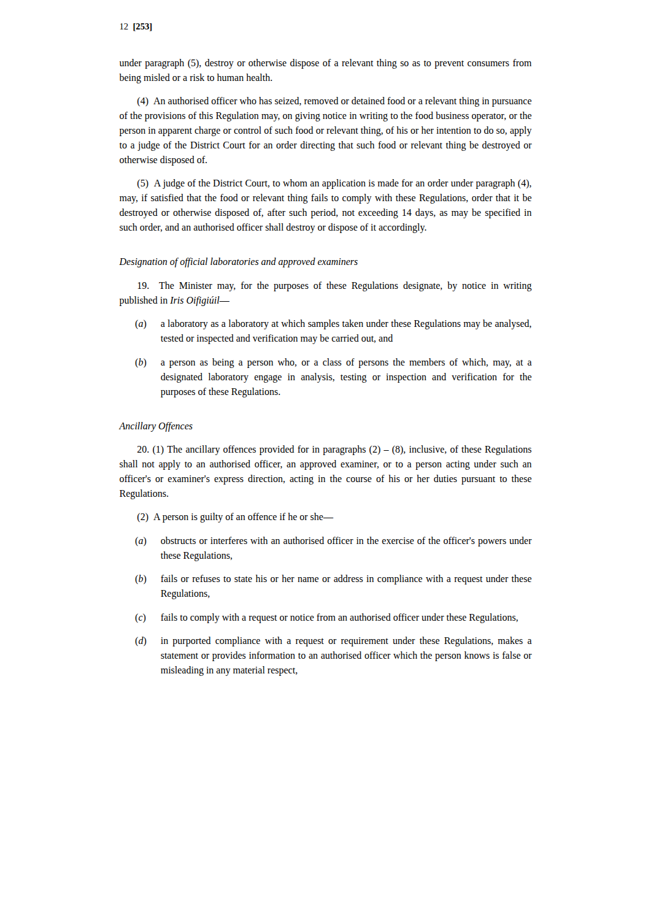12 [253]
under paragraph (5), destroy or otherwise dispose of a relevant thing so as to prevent consumers from being misled or a risk to human health.
(4) An authorised officer who has seized, removed or detained food or a relevant thing in pursuance of the provisions of this Regulation may, on giving notice in writing to the food business operator, or the person in apparent charge or control of such food or relevant thing, of his or her intention to do so, apply to a judge of the District Court for an order directing that such food or relevant thing be destroyed or otherwise disposed of.
(5) A judge of the District Court, to whom an application is made for an order under paragraph (4), may, if satisfied that the food or relevant thing fails to comply with these Regulations, order that it be destroyed or otherwise disposed of, after such period, not exceeding 14 days, as may be specified in such order, and an authorised officer shall destroy or dispose of it accordingly.
Designation of official laboratories and approved examiners
19. The Minister may, for the purposes of these Regulations designate, by notice in writing published in Iris Oifigiúil—
(a) a laboratory as a laboratory at which samples taken under these Regulations may be analysed, tested or inspected and verification may be carried out, and
(b) a person as being a person who, or a class of persons the members of which, may, at a designated laboratory engage in analysis, testing or inspection and verification for the purposes of these Regulations.
Ancillary Offences
20. (1) The ancillary offences provided for in paragraphs (2) – (8), inclusive, of these Regulations shall not apply to an authorised officer, an approved examiner, or to a person acting under such an officer's or examiner's express direction, acting in the course of his or her duties pursuant to these Regulations.
(2) A person is guilty of an offence if he or she—
(a) obstructs or interferes with an authorised officer in the exercise of the officer's powers under these Regulations,
(b) fails or refuses to state his or her name or address in compliance with a request under these Regulations,
(c) fails to comply with a request or notice from an authorised officer under these Regulations,
(d) in purported compliance with a request or requirement under these Regulations, makes a statement or provides information to an authorised officer which the person knows is false or misleading in any material respect,